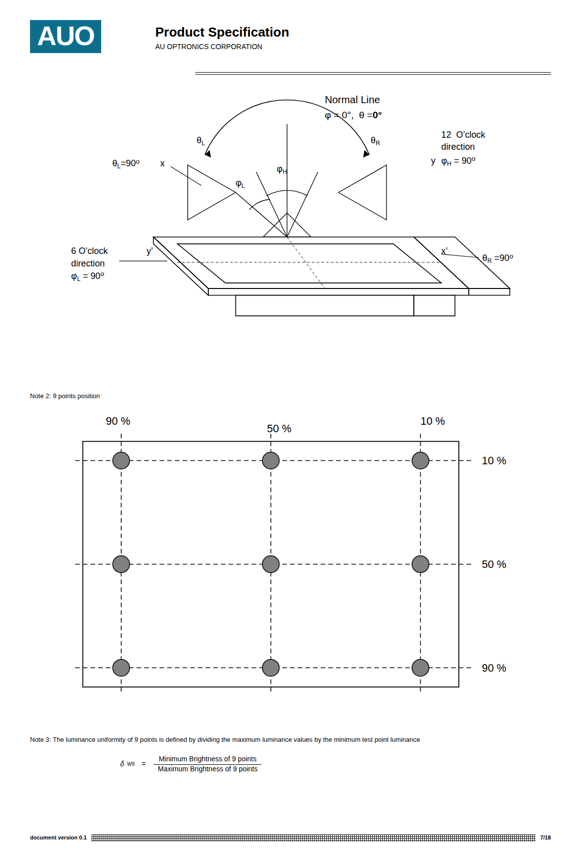AUO
Product Specification
AU OPTRONICS CORPORATION
Normal Line φ = 0°, θ =0° θL θR φH φL 12 O’clock direction φH = 90o θL=90o x θR =90o 6 O’clock direction φL = 90o y’ y x’
Note 2: 9 points position
90 % 50 % 10 % 10 % 50 % 90 %
Note 3: The luminance uniformity of 9 points is defined by dividing the maximum luminance values by the minimum test point luminance
δW9 = Minimum Brightness of 9 points
Maximum Brightness of 9 points
document version 0.1
7/18